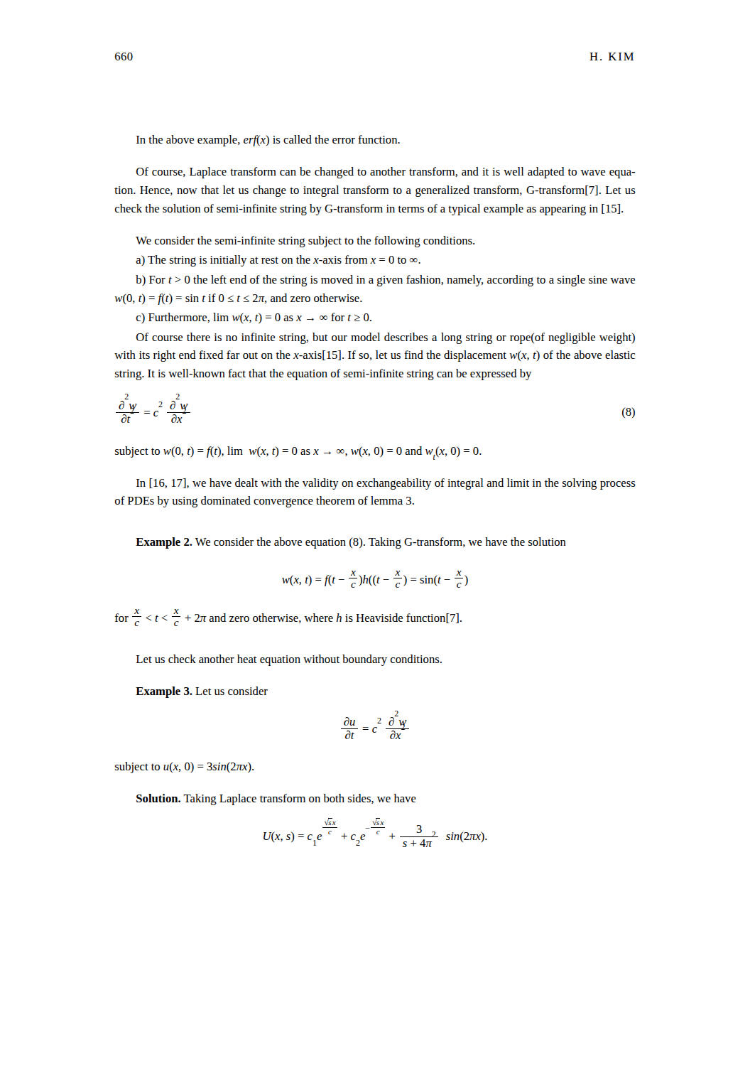660 H. KIM
In the above example, erf(x) is called the error function.
Of course, Laplace transform can be changed to another transform, and it is well adapted to wave equation. Hence, now that let us change to integral transform to a generalized transform, G-transform[7]. Let us check the solution of semi-infinite string by G-transform in terms of a typical example as appearing in [15].
We consider the semi-infinite string subject to the following conditions.
a) The string is initially at rest on the x-axis from x = 0 to ∞.
b) For t > 0 the left end of the string is moved in a given fashion, namely, according to a single sine wave w(0, t) = f(t) = sin t if 0 ≤ t ≤ 2π, and zero otherwise.
c) Furthermore, lim w(x, t) = 0 as x → ∞ for t ≥ 0.
Of course there is no infinite string, but our model describes a long string or rope(of negligible weight) with its right end fixed far out on the x-axis[15]. If so, let us find the displacement w(x, t) of the above elastic string. It is well-known fact that the equation of semi-infinite string can be expressed by
∂2w∂t2 = c2 ∂2w∂x2 (8)
subject to w(0, t) = f(t), lim w(x, t) = 0 as x → ∞, w(x, 0) = 0 and wt(x, 0) = 0.
In [16, 17], we have dealt with the validity on exchangeability of integral and limit in the solving process of PDEs by using dominated convergence theorem of lemma 3.
Example 2. We consider the above equation (8). Taking G-transform, we have the solution
w(x, t) = f(t − xc)h((t − xc) = sin(t − xc)
for xc < t < xc + 2π and zero otherwise, where h is Heaviside function[7].
Let us check another heat equation without boundary conditions.
Example 3. Let us consider
∂u∂t = c2 ∂2w∂x2
subject to u(x, 0) = 3sin(2πx).
Solution. Taking Laplace transform on both sides, we have
U(x, s) = c1e√s x c + c2e−√s x c + 3 s + 4π2 sin(2πx).